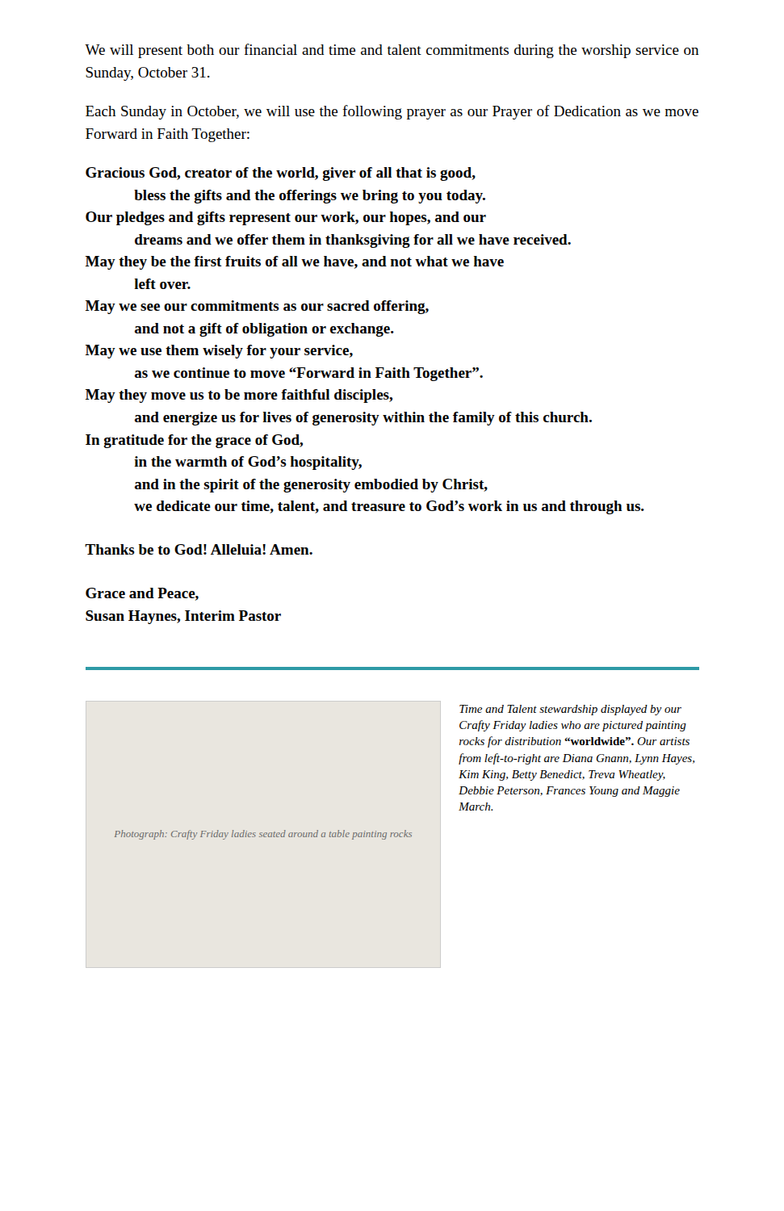We will present both our financial and time and talent commitments during the worship service on Sunday, October 31.
Each Sunday in October, we will use the following prayer as our Prayer of Dedication as we move Forward in Faith Together:
Gracious God, creator of the world, giver of all that is good,
bless the gifts and the offerings we bring to you today.
Our pledges and gifts represent our work, our hopes, and our
dreams and we offer them in thanksgiving for all we have received.
May they be the first fruits of all we have, and not what we have
left over.
May we see our commitments as our sacred offering,
and not a gift of obligation or exchange.
May we use them wisely for your service,
as we continue to move “Forward in Faith Together”.
May they move us to be more faithful disciples,
and energize us for lives of generosity within the family of this church.
In gratitude for the grace of God,
in the warmth of God’s hospitality,
and in the spirit of the generosity embodied by Christ,
we dedicate our time, talent, and treasure to God’s work in us and through us.
Thanks be to God! Alleluia! Amen.
Grace and Peace,
Susan Haynes, Interim Pastor
Photograph: Crafty Friday ladies seated around a table painting rocks
Time and Talent stewardship displayed by our Crafty Friday ladies who are pictured painting rocks for distribution “worldwide”. Our artists from left-to-right are Diana Gnann, Lynn Hayes, Kim King, Betty Benedict, Treva Wheatley, Debbie Peterson, Frances Young and Maggie March.